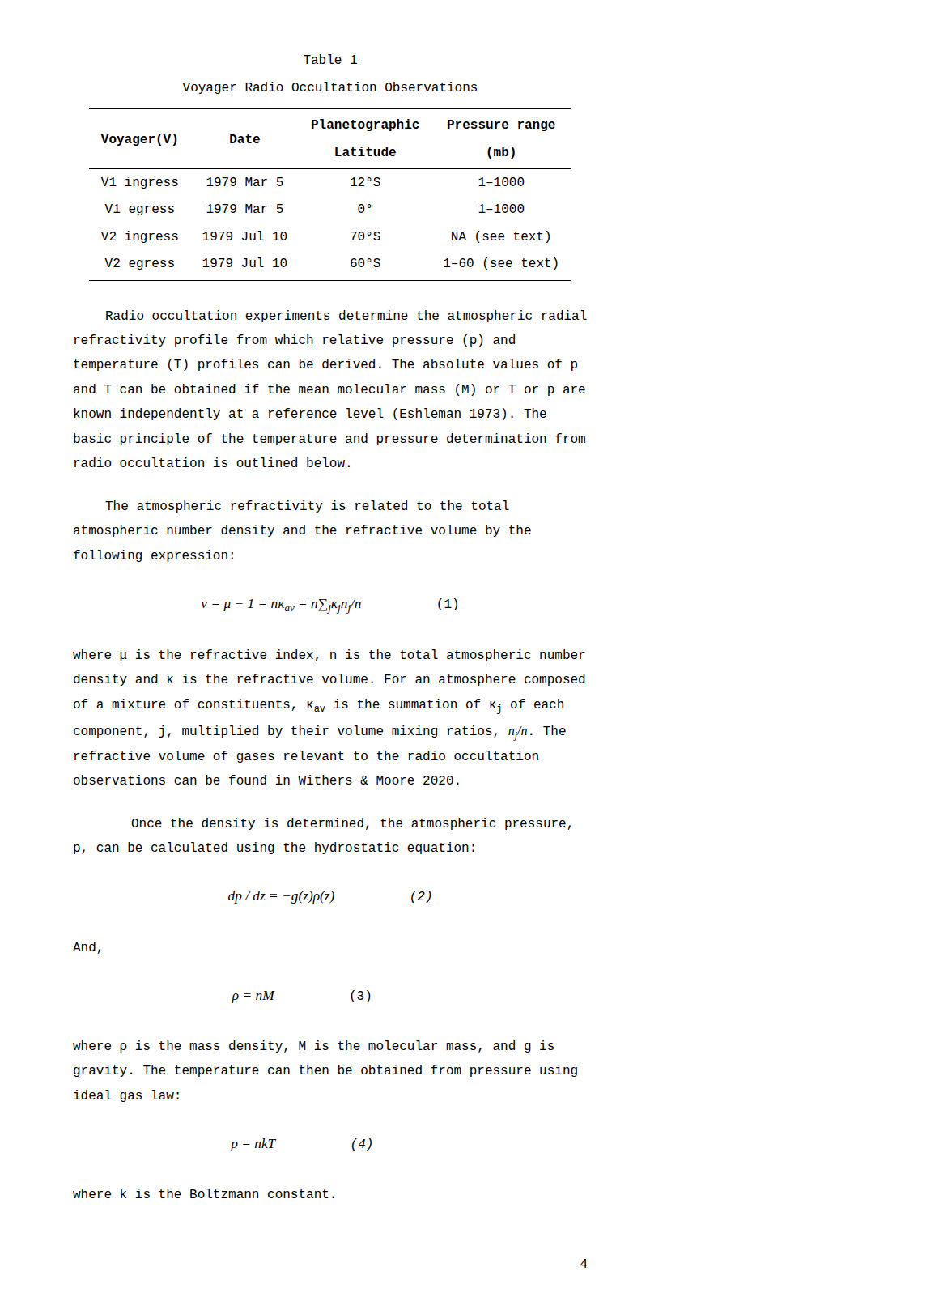Table 1
Voyager Radio Occultation Observations
| Voyager(V) | Date | Planetographic | Pressure range |
| --- | --- | --- | --- |
| Latitude | (mb) |
| V1 ingress | 1979 Mar 5 | 12°S | 1–1000 |
| V1 egress | 1979 Mar 5 | 0° | 1–1000 |
| V2 ingress | 1979 Jul 10 | 70°S | NA (see text) |
| V2 egress | 1979 Jul 10 | 60°S | 1–60 (see text) |
Radio occultation experiments determine the atmospheric radial refractivity profile from which relative pressure (p) and temperature (T) profiles can be derived. The absolute values of p and T can be obtained if the mean molecular mass (M) or T or p are known independently at a reference level (Eshleman 1973). The basic principle of the temperature and pressure determination from radio occultation is outlined below.
The atmospheric refractivity is related to the total atmospheric number density and the refractive volume by the following expression:
ν = μ − 1 = nκav = n∑jκjnj/n (1)
where μ is the refractive index, n is the total atmospheric number density and κ is the refractive volume. For an atmosphere composed of a mixture of constituents, κav is the summation of κj of each component, j, multiplied by their volume mixing ratios, nj/n. The refractive volume of gases relevant to the radio occultation observations can be found in Withers & Moore 2020.
Once the density is determined, the atmospheric pressure, p, can be calculated using the hydrostatic equation:
dp / dz = −g(z)ρ(z) (2)
And,
ρ = nM (3)
where ρ is the mass density, M is the molecular mass, and g is gravity. The temperature can then be obtained from pressure using ideal gas law:
p = nkT (4)
where k is the Boltzmann constant.
4